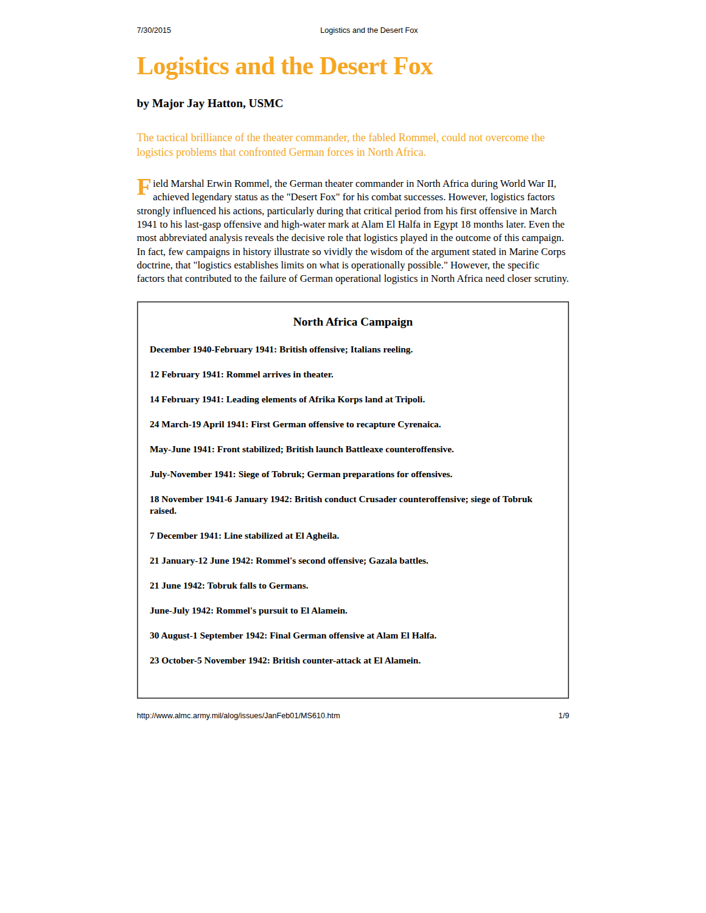7/30/2015 Logistics and the Desert Fox
Logistics and the Desert Fox
by Major Jay Hatton, USMC
The tactical brilliance of the theater commander, the fabled Rommel, could not overcome the logistics problems that confronted German forces in North Africa.
Field Marshal Erwin Rommel, the German theater commander in North Africa during World War II, achieved legendary status as the "Desert Fox" for his combat successes. However, logistics factors strongly influenced his actions, particularly during that critical period from his first offensive in March 1941 to his last-gasp offensive and high-water mark at Alam El Halfa in Egypt 18 months later. Even the most abbreviated analysis reveals the decisive role that logistics played in the outcome of this campaign. In fact, few campaigns in history illustrate so vividly the wisdom of the argument stated in Marine Corps doctrine, that "logistics establishes limits on what is operationally possible." However, the specific factors that contributed to the failure of German operational logistics in North Africa need closer scrutiny.
North Africa Campaign
December 1940-February 1941: British offensive; Italians reeling.
12 February 1941: Rommel arrives in theater.
14 February 1941: Leading elements of Afrika Korps land at Tripoli.
24 March-19 April 1941: First German offensive to recapture Cyrenaica.
May-June 1941: Front stabilized; British launch Battleaxe counteroffensive.
July-November 1941: Siege of Tobruk; German preparations for offensives.
18 November 1941-6 January 1942: British conduct Crusader counteroffensive; siege of Tobruk raised.
7 December 1941: Line stabilized at El Agheila.
21 January-12 June 1942: Rommel's second offensive; Gazala battles.
21 June 1942: Tobruk falls to Germans.
June-July 1942: Rommel's pursuit to El Alamein.
30 August-1 September 1942: Final German offensive at Alam El Halfa.
23 October-5 November 1942: British counter-attack at El Alamein.
http://www.almc.army.mil/alog/issues/JanFeb01/MS610.htm 1/9